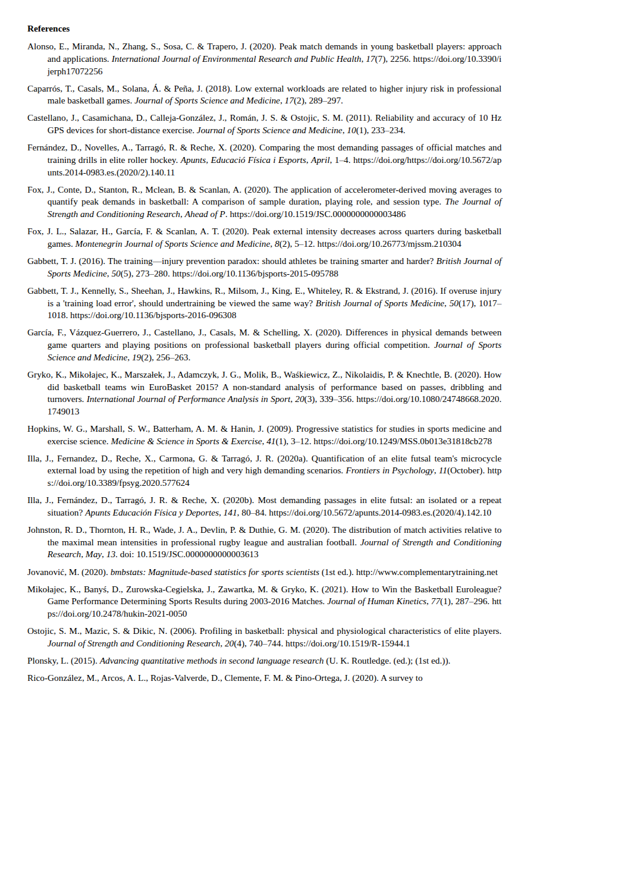References
Alonso, E., Miranda, N., Zhang, S., Sosa, C. & Trapero, J. (2020). Peak match demands in young basketball players: approach and applications. International Journal of Environmental Research and Public Health, 17(7), 2256. https://doi.org/10.3390/ijerph17072256
Caparrós, T., Casals, M., Solana, Á. & Peña, J. (2018). Low external workloads are related to higher injury risk in professional male basketball games. Journal of Sports Science and Medicine, 17(2), 289–297.
Castellano, J., Casamichana, D., Calleja-González, J., Román, J. S. & Ostojic, S. M. (2011). Reliability and accuracy of 10 Hz GPS devices for short-distance exercise. Journal of Sports Science and Medicine, 10(1), 233–234.
Fernández, D., Novelles, A., Tarragó, R. & Reche, X. (2020). Comparing the most demanding passages of official matches and training drills in elite roller hockey. Apunts, Educació Física i Esports, April, 1–4. https://doi.org/https://doi.org/10.5672/apunts.2014-0983.es.(2020/2).140.11
Fox, J., Conte, D., Stanton, R., Mclean, B. & Scanlan, A. (2020). The application of accelerometer-derived moving averages to quantify peak demands in basketball: A comparison of sample duration, playing role, and session type. The Journal of Strength and Conditioning Research, Ahead of P. https://doi.org/10.1519/JSC.0000000000003486
Fox, J. L., Salazar, H., García, F. & Scanlan, A. T. (2020). Peak external intensity decreases across quarters during basketball games. Montenegrin Journal of Sports Science and Medicine, 8(2), 5–12. https://doi.org/10.26773/mjssm.210304
Gabbett, T. J. (2016). The training—injury prevention paradox: should athletes be training smarter and harder? British Journal of Sports Medicine, 50(5), 273–280. https://doi.org/10.1136/bjsports-2015-095788
Gabbett, T. J., Kennelly, S., Sheehan, J., Hawkins, R., Milsom, J., King, E., Whiteley, R. & Ekstrand, J. (2016). If overuse injury is a 'training load error', should undertraining be viewed the same way? British Journal of Sports Medicine, 50(17), 1017–1018. https://doi.org/10.1136/bjsports-2016-096308
García, F., Vázquez-Guerrero, J., Castellano, J., Casals, M. & Schelling, X. (2020). Differences in physical demands between game quarters and playing positions on professional basketball players during official competition. Journal of Sports Science and Medicine, 19(2), 256–263.
Gryko, K., Mikołajec, K., Marszałek, J., Adamczyk, J. G., Molik, B., Waśkiewicz, Z., Nikolaidis, P. & Knechtle, B. (2020). How did basketball teams win EuroBasket 2015? A non-standard analysis of performance based on passes, dribbling and turnovers. International Journal of Performance Analysis in Sport, 20(3), 339–356. https://doi.org/10.1080/24748668.2020.1749013
Hopkins, W. G., Marshall, S. W., Batterham, A. M. & Hanin, J. (2009). Progressive statistics for studies in sports medicine and exercise science. Medicine & Science in Sports & Exercise, 41(1), 3–12. https://doi.org/10.1249/MSS.0b013e31818cb278
Illa, J., Fernandez, D., Reche, X., Carmona, G. & Tarragó, J. R. (2020a). Quantification of an elite futsal team's microcycle external load by using the repetition of high and very high demanding scenarios. Frontiers in Psychology, 11(October). https://doi.org/10.3389/fpsyg.2020.577624
Illa, J., Fernández, D., Tarragó, J. R. & Reche, X. (2020b). Most demanding passages in elite futsal: an isolated or a repeat situation? Apunts Educación Física y Deportes, 141, 80–84. https://doi.org/10.5672/apunts.2014-0983.es.(2020/4).142.10
Johnston, R. D., Thornton, H. R., Wade, J. A., Devlin, P. & Duthie, G. M. (2020). The distribution of match activities relative to the maximal mean intensities in professional rugby league and australian football. Journal of Strength and Conditioning Research, May, 13. doi: 10.1519/JSC.0000000000003613
Jovanović, M. (2020). bmbstats: Magnitude-based statistics for sports scientists (1st ed.). http://www.complementarytraining.net
Mikołajec, K., Banyś, D., Zurowska-Cegielska, J., Zawartka, M. & Gryko, K. (2021). How to Win the Basketball Euroleague? Game Performance Determining Sports Results during 2003-2016 Matches. Journal of Human Kinetics, 77(1), 287–296. https://doi.org/10.2478/hukin-2021-0050
Ostojic, S. M., Mazic, S. & Dikic, N. (2006). Profiling in basketball: physical and physiological characteristics of elite players. Journal of Strength and Conditioning Research, 20(4), 740–744. https://doi.org/10.1519/R-15944.1
Plonsky, L. (2015). Advancing quantitative methods in second language research (U. K. Routledge. (ed.); (1st ed.)).
Rico-González, M., Arcos, A. L., Rojas-Valverde, D., Clemente, F. M. & Pino-Ortega, J. (2020). A survey to